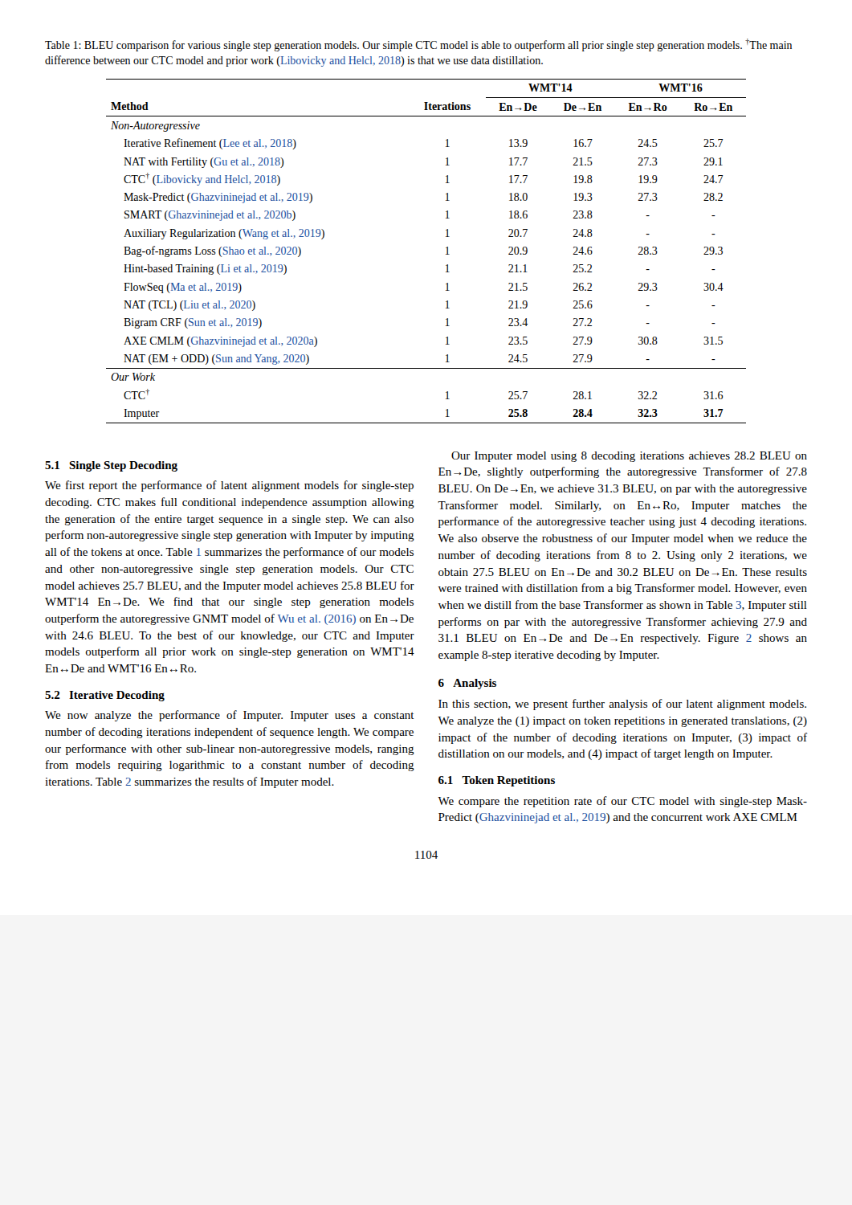Table 1: BLEU comparison for various single step generation models. Our simple CTC model is able to outperform all prior single step generation models. †The main difference between our CTC model and prior work (Libovicky and Helcl, 2018) is that we use data distillation.
| | | WMT'14 | WMT'16 |
| --- | --- | --- | --- |
| Method | Iterations | En→De | De→En | En→Ro | Ro→En |
| Non-Autoregressive |
| Iterative Refinement ( Lee et al., 2018 ) | 1 | 13.9 | 16.7 | 24.5 | 25.7 |
| NAT with Fertility ( Gu et al., 2018 ) | 1 | 17.7 | 21.5 | 27.3 | 29.1 |
| CTC † ( Libovicky and Helcl, 2018 ) | 1 | 17.7 | 19.8 | 19.9 | 24.7 |
| Mask-Predict ( Ghazvininejad et al., 2019 ) | 1 | 18.0 | 19.3 | 27.3 | 28.2 |
| SMART ( Ghazvininejad et al., 2020b ) | 1 | 18.6 | 23.8 | - | - |
| Auxiliary Regularization ( Wang et al., 2019 ) | 1 | 20.7 | 24.8 | - | - |
| Bag-of-ngrams Loss ( Shao et al., 2020 ) | 1 | 20.9 | 24.6 | 28.3 | 29.3 |
| Hint-based Training ( Li et al., 2019 ) | 1 | 21.1 | 25.2 | - | - |
| FlowSeq ( Ma et al., 2019 ) | 1 | 21.5 | 26.2 | 29.3 | 30.4 |
| NAT (TCL) ( Liu et al., 2020 ) | 1 | 21.9 | 25.6 | - | - |
| Bigram CRF ( Sun et al., 2019 ) | 1 | 23.4 | 27.2 | - | - |
| AXE CMLM ( Ghazvininejad et al., 2020a ) | 1 | 23.5 | 27.9 | 30.8 | 31.5 |
| NAT (EM + ODD) ( Sun and Yang, 2020 ) | 1 | 24.5 | 27.9 | - | - |
| Our Work |
| CTC † | 1 | 25.7 | 28.1 | 32.2 | 31.6 |
| Imputer | 1 | 25.8 | 28.4 | 32.3 | 31.7 |
5.1 Single Step Decoding
We first report the performance of latent alignment models for single-step decoding. CTC makes full conditional independence assumption allowing the generation of the entire target sequence in a single step. We can also perform non-autoregressive single step generation with Imputer by imputing all of the tokens at once. Table 1 summarizes the performance of our models and other non-autoregressive single step generation models. Our CTC model achieves 25.7 BLEU, and the Imputer model achieves 25.8 BLEU for WMT'14 En→De. We find that our single step generation models outperform the autoregressive GNMT model of Wu et al. (2016) on En→De with 24.6 BLEU. To the best of our knowledge, our CTC and Imputer models outperform all prior work on single-step generation on WMT'14 En↔De and WMT'16 En↔Ro.
5.2 Iterative Decoding
We now analyze the performance of Imputer. Imputer uses a constant number of decoding iterations independent of sequence length. We compare our performance with other sub-linear non-autoregressive models, ranging from models requiring logarithmic to a constant number of decoding iterations. Table 2 summarizes the results of Imputer model.
Our Imputer model using 8 decoding iterations achieves 28.2 BLEU on En→De, slightly outperforming the autoregressive Transformer of 27.8 BLEU. On De→En, we achieve 31.3 BLEU, on par with the autoregressive Transformer model. Similarly, on En↔Ro, Imputer matches the performance of the autoregressive teacher using just 4 decoding iterations. We also observe the robustness of our Imputer model when we reduce the number of decoding iterations from 8 to 2. Using only 2 iterations, we obtain 27.5 BLEU on En→De and 30.2 BLEU on De→En. These results were trained with distillation from a big Transformer model. However, even when we distill from the base Transformer as shown in Table 3, Imputer still performs on par with the autoregressive Transformer achieving 27.9 and 31.1 BLEU on En→De and De→En respectively. Figure 2 shows an example 8-step iterative decoding by Imputer.
6 Analysis
In this section, we present further analysis of our latent alignment models. We analyze the (1) impact on token repetitions in generated translations, (2) impact of the number of decoding iterations on Imputer, (3) impact of distillation on our models, and (4) impact of target length on Imputer.
6.1 Token Repetitions
We compare the repetition rate of our CTC model with single-step Mask-Predict (Ghazvininejad et al., 2019) and the concurrent work AXE CMLM
1104